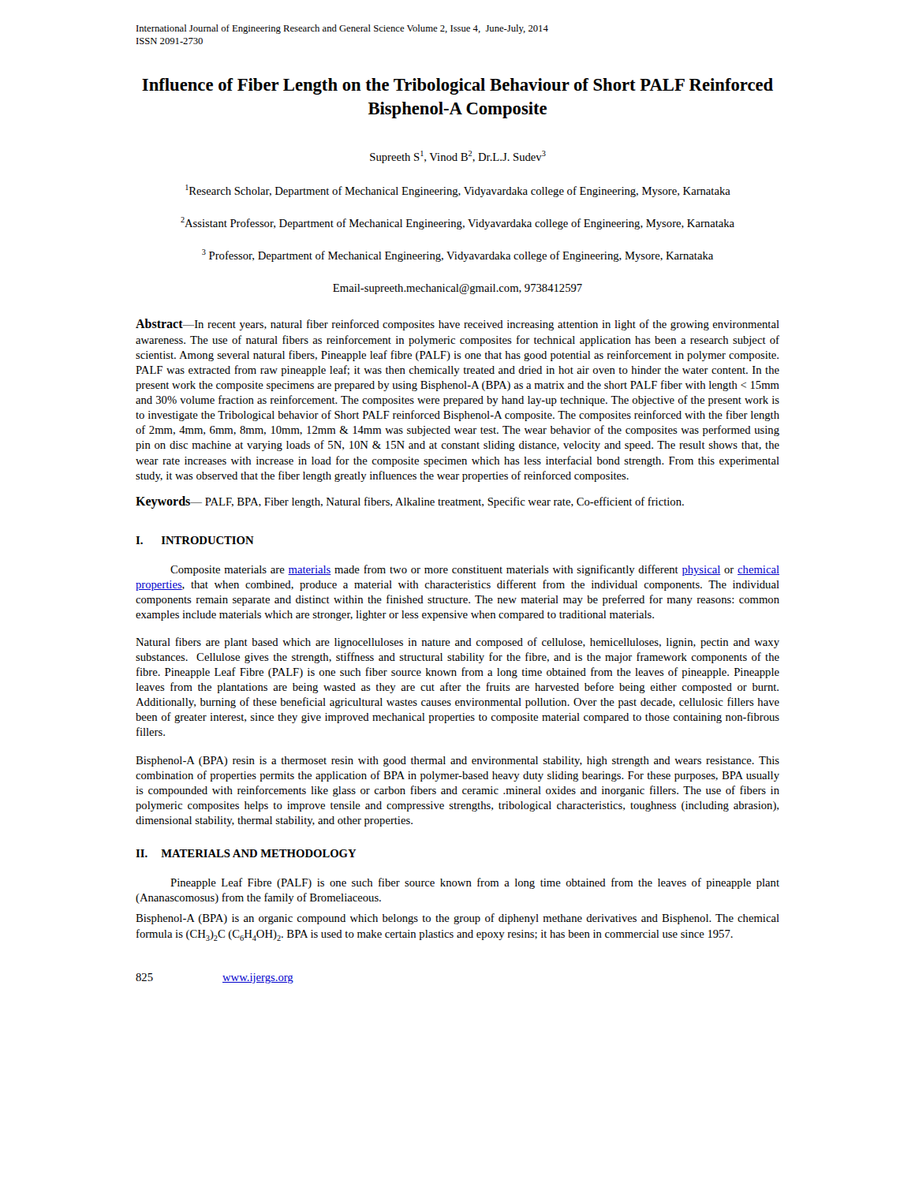International Journal of Engineering Research and General Science Volume 2, Issue 4, June-July, 2014
ISSN 2091-2730
Influence of Fiber Length on the Tribological Behaviour of Short PALF Reinforced Bisphenol-A Composite
Supreeth S1, Vinod B2, Dr.L.J. Sudev3
1Research Scholar, Department of Mechanical Engineering, Vidyavardaka college of Engineering, Mysore, Karnataka
2Assistant Professor, Department of Mechanical Engineering, Vidyavardaka college of Engineering, Mysore, Karnataka
3 Professor, Department of Mechanical Engineering, Vidyavardaka college of Engineering, Mysore, Karnataka
Email-supreeth.mechanical@gmail.com, 9738412597
Abstract—In recent years, natural fiber reinforced composites have received increasing attention in light of the growing environmental awareness. The use of natural fibers as reinforcement in polymeric composites for technical application has been a research subject of scientist. Among several natural fibers, Pineapple leaf fibre (PALF) is one that has good potential as reinforcement in polymer composite. PALF was extracted from raw pineapple leaf; it was then chemically treated and dried in hot air oven to hinder the water content. In the present work the composite specimens are prepared by using Bisphenol-A (BPA) as a matrix and the short PALF fiber with length < 15mm and 30% volume fraction as reinforcement. The composites were prepared by hand lay-up technique. The objective of the present work is to investigate the Tribological behavior of Short PALF reinforced Bisphenol-A composite. The composites reinforced with the fiber length of 2mm, 4mm, 6mm, 8mm, 10mm, 12mm & 14mm was subjected wear test. The wear behavior of the composites was performed using pin on disc machine at varying loads of 5N, 10N & 15N and at constant sliding distance, velocity and speed. The result shows that, the wear rate increases with increase in load for the composite specimen which has less interfacial bond strength. From this experimental study, it was observed that the fiber length greatly influences the wear properties of reinforced composites.
Keywords— PALF, BPA, Fiber length, Natural fibers, Alkaline treatment, Specific wear rate, Co-efficient of friction.
I. Introduction
Composite materials are materials made from two or more constituent materials with significantly different physical or chemical properties, that when combined, produce a material with characteristics different from the individual components. The individual components remain separate and distinct within the finished structure. The new material may be preferred for many reasons: common examples include materials which are stronger, lighter or less expensive when compared to traditional materials.
Natural fibers are plant based which are lignocelluloses in nature and composed of cellulose, hemicelluloses, lignin, pectin and waxy substances. Cellulose gives the strength, stiffness and structural stability for the fibre, and is the major framework components of the fibre. Pineapple Leaf Fibre (PALF) is one such fiber source known from a long time obtained from the leaves of pineapple. Pineapple leaves from the plantations are being wasted as they are cut after the fruits are harvested before being either composted or burnt. Additionally, burning of these beneficial agricultural wastes causes environmental pollution. Over the past decade, cellulosic fillers have been of greater interest, since they give improved mechanical properties to composite material compared to those containing non-fibrous fillers.
Bisphenol-A (BPA) resin is a thermoset resin with good thermal and environmental stability, high strength and wears resistance. This combination of properties permits the application of BPA in polymer-based heavy duty sliding bearings. For these purposes, BPA usually is compounded with reinforcements like glass or carbon fibers and ceramic .mineral oxides and inorganic fillers. The use of fibers in polymeric composites helps to improve tensile and compressive strengths, tribological characteristics, toughness (including abrasion), dimensional stability, thermal stability, and other properties.
II. Materials and Methodology
Pineapple Leaf Fibre (PALF) is one such fiber source known from a long time obtained from the leaves of pineapple plant (Ananascomosus) from the family of Bromeliaceous.
Bisphenol-A (BPA) is an organic compound which belongs to the group of diphenyl methane derivatives and Bisphenol. The chemical formula is (CH3)2C (C6H4OH)2. BPA is used to make certain plastics and epoxy resins; it has been in commercial use since 1957.
825 www.ijergs.org